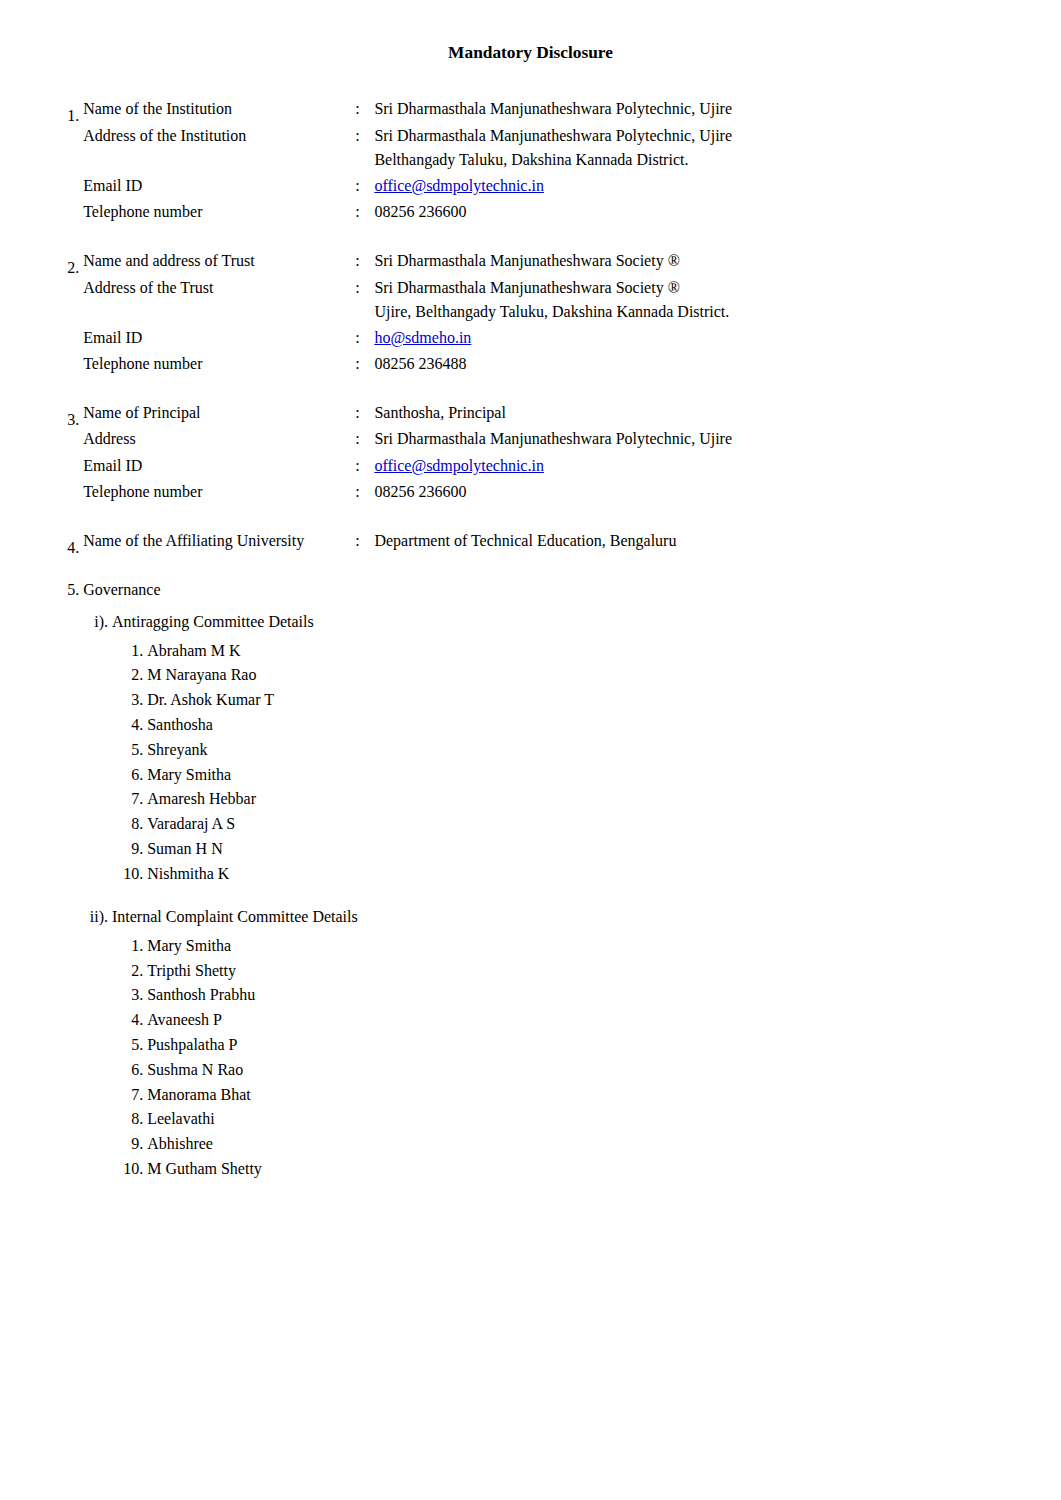Mandatory Disclosure
| Name of the Institution | : | Sri Dharmasthala Manjunatheshwara Polytechnic, Ujire |
| Address of the Institution | : | Sri Dharmasthala Manjunatheshwara Polytechnic, Ujire Belthangady Taluku, Dakshina Kannada District. |
| Email ID | : | office@sdmpolytechnic.in |
| Telephone number | : | 08256 236600 |
| Name and address of Trust | : | Sri Dharmasthala Manjunatheshwara Society ® |
| Address of the Trust | : | Sri Dharmasthala Manjunatheshwara Society ® Ujire, Belthangady Taluku, Dakshina Kannada District. |
| Email ID | : | ho@sdmeho.in |
| Telephone number | : | 08256 236488 |
| Name of Principal | : | Santhosha, Principal |
| Address | : | Sri Dharmasthala Manjunatheshwara Polytechnic, Ujire |
| Email ID | : | office@sdmpolytechnic.in |
| Telephone number | : | 08256 236600 |
| Name of the Affiliating University | : | Department of Technical Education, Bengaluru |
Governance
Antiragging Committee Details
Abraham M K
M Narayana Rao
Dr. Ashok Kumar T
Santhosha
Shreyank
Mary Smitha
Amaresh Hebbar
Varadaraj A S
Suman H N
Nishmitha K
Internal Complaint Committee Details
Mary Smitha
Tripthi Shetty
Santhosh Prabhu
Avaneesh P
Pushpalatha P
Sushma N Rao
Manorama Bhat
Leelavathi
Abhishree
M Gutham Shetty